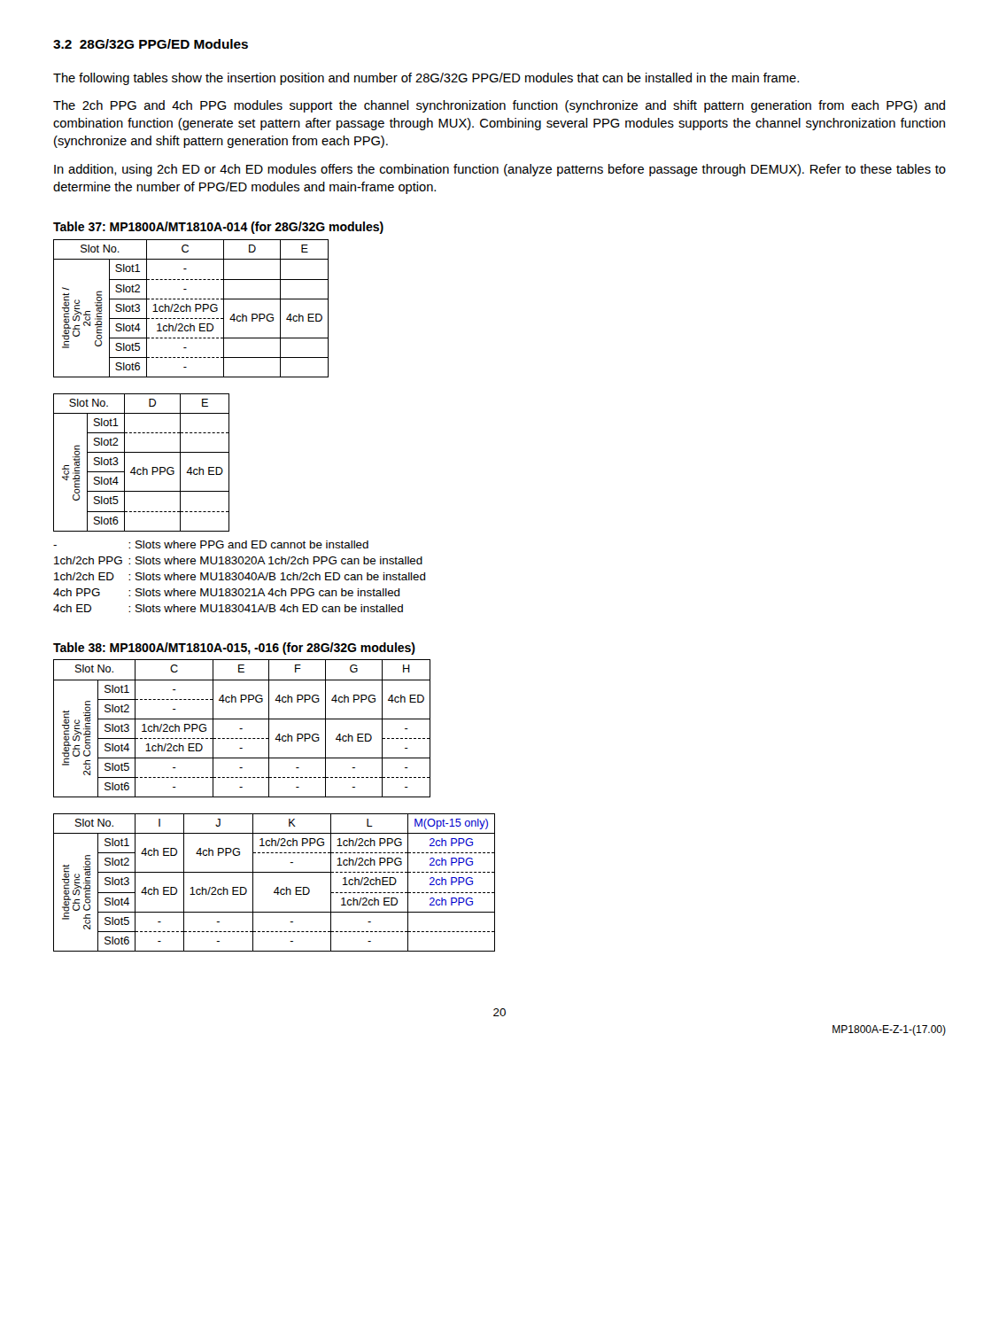3.2 28G/32G PPG/ED Modules
The following tables show the insertion position and number of 28G/32G PPG/ED modules that can be installed in the main frame.
The 2ch PPG and 4ch PPG modules support the channel synchronization function (synchronize and shift pattern generation from each PPG) and combination function (generate set pattern after passage through MUX). Combining several PPG modules supports the channel synchronization function (synchronize and shift pattern generation from each PPG).
In addition, using 2ch ED or 4ch ED modules offers the combination function (analyze patterns before passage through DEMUX). Refer to these tables to determine the number of PPG/ED modules and main-frame option.
Table 37: MP1800A/MT1810A-014 (for 28G/32G modules)
| Slot No. | C | D | E |
| --- | --- | --- | --- |
| Independent / Ch Sync 2ch Combination | Slot1 | - | | |
| Slot2 | - | | |
| Slot3 | 1ch/2ch PPG | 4ch PPG | 4ch ED |
| Slot4 | 1ch/2ch ED |
| Slot5 | - | | |
| Slot6 | - | | |
| Slot No. | D | E |
| --- | --- | --- |
| 4ch Combination | Slot1 | | |
| Slot2 | | |
| Slot3 | 4ch PPG | 4ch ED |
| Slot4 |
| Slot5 | | |
| Slot6 | | |
| - | : Slots where PPG and ED cannot be installed |
| 1ch/2ch PPG | : Slots where MU183020A 1ch/2ch PPG can be installed |
| 1ch/2ch ED | : Slots where MU183040A/B 1ch/2ch ED can be installed |
| 4ch PPG | : Slots where MU183021A 4ch PPG can be installed |
| 4ch ED | : Slots where MU183041A/B 4ch ED can be installed |
Table 38: MP1800A/MT1810A-015, -016 (for 28G/32G modules)
| Slot No. | C | E | F | G | H |
| --- | --- | --- | --- | --- | --- |
| Independent Ch Sync 2ch Combination | Slot1 | - | 4ch PPG | 4ch PPG | 4ch PPG | 4ch ED |
| Slot2 | - |
| Slot3 | 1ch/2ch PPG | - | 4ch PPG | 4ch ED | - |
| Slot4 | 1ch/2ch ED | - | - |
| Slot5 | - | - | - | - | - |
| Slot6 | - | - | - | - | - |
| Slot No. | I | J | K | L | M(Opt-15 only) |
| --- | --- | --- | --- | --- | --- |
| Independent Ch Sync 2ch Combination | Slot1 | 4ch ED | 4ch PPG | 1ch/2ch PPG | 1ch/2ch PPG | 2ch PPG |
| Slot2 | - | 1ch/2ch PPG | 2ch PPG |
| Slot3 | 4ch ED | 1ch/2ch ED | 4ch ED | 1ch/2chED | 2ch PPG |
| Slot4 | 1ch/2ch ED | 2ch PPG |
| Slot5 | - | - | - | - | |
| Slot6 | - | - | - | - | |
20
MP1800A-E-Z-1-(17.00)